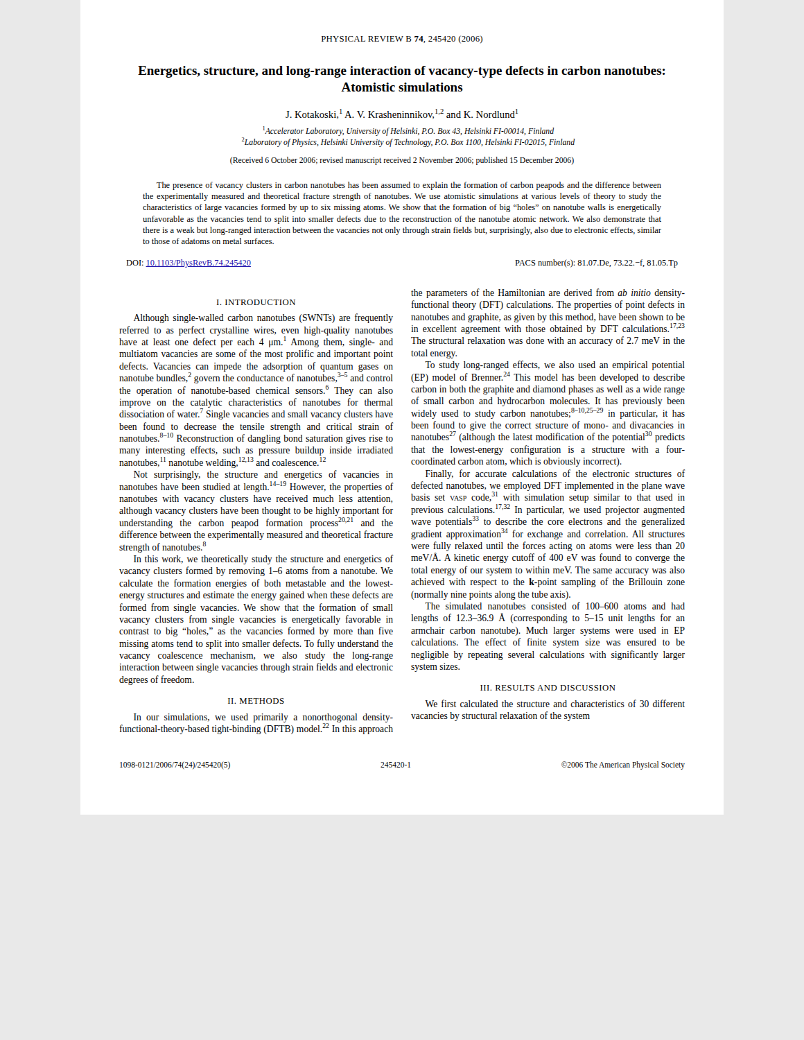PHYSICAL REVIEW B 74, 245420 (2006)
Energetics, structure, and long-range interaction of vacancy-type defects in carbon nanotubes:
Atomistic simulations
J. Kotakoski,1 A. V. Krasheninnikov,1,2 and K. Nordlund1
1Accelerator Laboratory, University of Helsinki, P.O. Box 43, Helsinki FI-00014, Finland
2Laboratory of Physics, Helsinki University of Technology, P.O. Box 1100, Helsinki FI-02015, Finland
(Received 6 October 2006; revised manuscript received 2 November 2006; published 15 December 2006)
The presence of vacancy clusters in carbon nanotubes has been assumed to explain the formation of carbon peapods and the difference between the experimentally measured and theoretical fracture strength of nanotubes. We use atomistic simulations at various levels of theory to study the characteristics of large vacancies formed by up to six missing atoms. We show that the formation of big “holes” on nanotube walls is energetically unfavorable as the vacancies tend to split into smaller defects due to the reconstruction of the nanotube atomic network. We also demonstrate that there is a weak but long-ranged interaction between the vacancies not only through strain fields but, surprisingly, also due to electronic effects, similar to those of adatoms on metal surfaces.
DOI: 10.1103/PhysRevB.74.245420 PACS number(s): 81.07.De, 73.22.−f, 81.05.Tp
I. INTRODUCTION
Although single-walled carbon nanotubes (SWNTs) are frequently referred to as perfect crystalline wires, even high-quality nanotubes have at least one defect per each 4 μm.1 Among them, single- and multiatom vacancies are some of the most prolific and important point defects. Vacancies can impede the adsorption of quantum gases on nanotube bundles,2 govern the conductance of nanotubes,3–5 and control the operation of nanotube-based chemical sensors.6 They can also improve on the catalytic characteristics of nanotubes for thermal dissociation of water.7 Single vacancies and small vacancy clusters have been found to decrease the tensile strength and critical strain of nanotubes.8–10 Reconstruction of dangling bond saturation gives rise to many interesting effects, such as pressure buildup inside irradiated nanotubes,11 nanotube welding,12,13 and coalescence.12
Not surprisingly, the structure and energetics of vacancies in nanotubes have been studied at length.14–19 However, the properties of nanotubes with vacancy clusters have received much less attention, although vacancy clusters have been thought to be highly important for understanding the carbon peapod formation process20,21 and the difference between the experimentally measured and theoretical fracture strength of nanotubes.8
In this work, we theoretically study the structure and energetics of vacancy clusters formed by removing 1–6 atoms from a nanotube. We calculate the formation energies of both metastable and the lowest-energy structures and estimate the energy gained when these defects are formed from single vacancies. We show that the formation of small vacancy clusters from single vacancies is energetically favorable in contrast to big “holes,” as the vacancies formed by more than five missing atoms tend to split into smaller defects. To fully understand the vacancy coalescence mechanism, we also study the long-range interaction between single vacancies through strain fields and electronic degrees of freedom.
II. METHODS
In our simulations, we used primarily a nonorthogonal density-functional-theory-based tight-binding (DFTB) model.22 In this approach the parameters of the Hamiltonian are derived from ab initio density-functional theory (DFT) calculations. The properties of point defects in nanotubes and graphite, as given by this method, have been shown to be in excellent agreement with those obtained by DFT calculations.17,23 The structural relaxation was done with an accuracy of 2.7 meV in the total energy.
To study long-ranged effects, we also used an empirical potential (EP) model of Brenner.24 This model has been developed to describe carbon in both the graphite and diamond phases as well as a wide range of small carbon and hydrocarbon molecules. It has previously been widely used to study carbon nanotubes;8–10,25–29 in particular, it has been found to give the correct structure of mono- and divacancies in nanotubes27 (although the latest modification of the potential30 predicts that the lowest-energy configuration is a structure with a four-coordinated carbon atom, which is obviously incorrect).
Finally, for accurate calculations of the electronic structures of defected nanotubes, we employed DFT implemented in the plane wave basis set vasp code,31 with simulation setup similar to that used in previous calculations.17,32 In particular, we used projector augmented wave potentials33 to describe the core electrons and the generalized gradient approximation34 for exchange and correlation. All structures were fully relaxed until the forces acting on atoms were less than 20 meV/Å. A kinetic energy cutoff of 400 eV was found to converge the total energy of our system to within meV. The same accuracy was also achieved with respect to the k-point sampling of the Brillouin zone (normally nine points along the tube axis).
The simulated nanotubes consisted of 100–600 atoms and had lengths of 12.3–36.9 Å (corresponding to 5–15 unit lengths for an armchair carbon nanotube). Much larger systems were used in EP calculations. The effect of finite system size was ensured to be negligible by repeating several calculations with significantly larger system sizes.
III. RESULTS AND DISCUSSION
We first calculated the structure and characteristics of 30 different vacancies by structural relaxation of the system
1098-0121/2006/74(24)/245420(5) 245420-1 ©2006 The American Physical Society